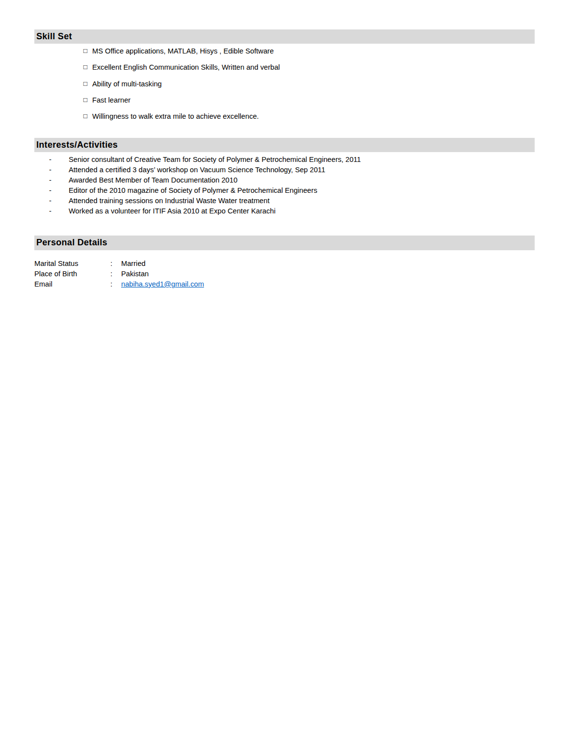Skill Set
MS Office applications, MATLAB, Hisys , Edible Software
Excellent English Communication Skills, Written and verbal
Ability of multi-tasking
Fast learner
Willingness to walk extra mile to achieve excellence.
Interests/Activities
Senior consultant of Creative Team for Society of Polymer & Petrochemical Engineers, 2011
Attended a certified 3 days’ workshop on Vacuum Science Technology, Sep 2011
Awarded Best Member of Team Documentation 2010
Editor of the 2010 magazine of Society of Polymer & Petrochemical Engineers
Attended training sessions on Industrial Waste Water treatment
Worked as a volunteer for ITIF Asia 2010 at Expo Center Karachi
Personal Details
| Marital Status | : | Married |
| Place of Birth | : | Pakistan |
| Email | : | nabiha.syed1@gmail.com |